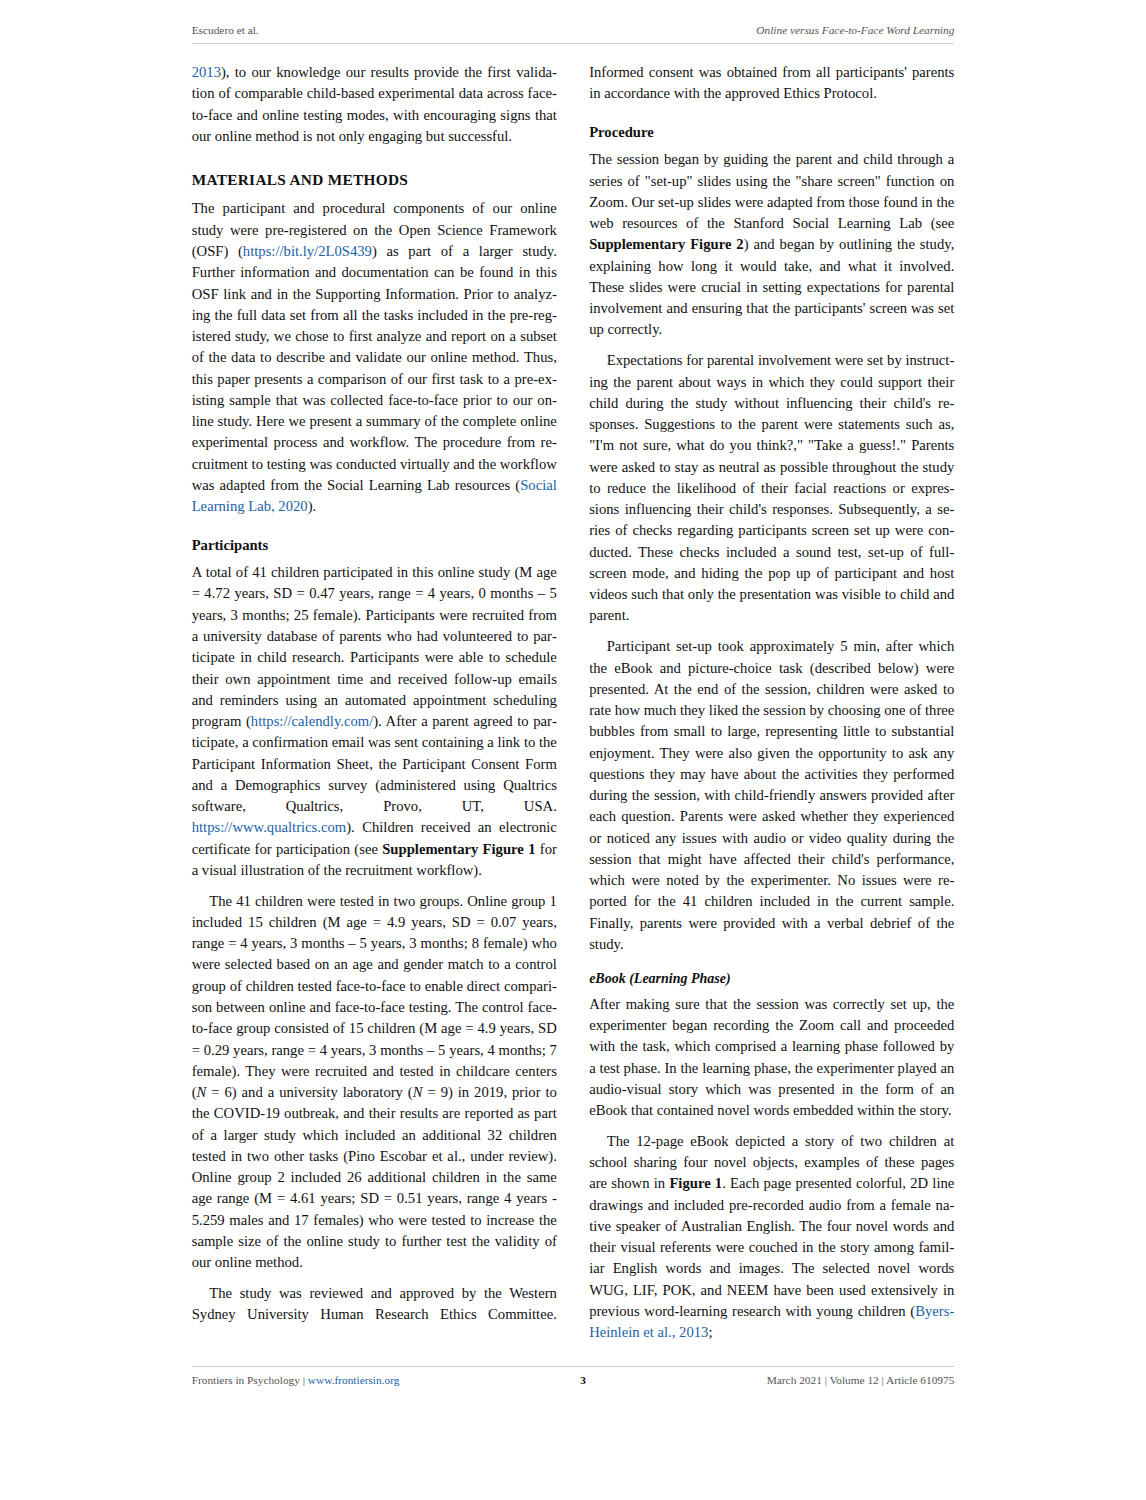Escudero et al. Online versus Face-to-Face Word Learning
2013), to our knowledge our results provide the first validation of comparable child-based experimental data across face-to-face and online testing modes, with encouraging signs that our online method is not only engaging but successful.
Materials and Methods
The participant and procedural components of our online study were pre-registered on the Open Science Framework (OSF) (https://bit.ly/2L0S439) as part of a larger study. Further information and documentation can be found in this OSF link and in the Supporting Information. Prior to analyzing the full data set from all the tasks included in the pre-registered study, we chose to first analyze and report on a subset of the data to describe and validate our online method. Thus, this paper presents a comparison of our first task to a pre-existing sample that was collected face-to-face prior to our online study. Here we present a summary of the complete online experimental process and workflow. The procedure from recruitment to testing was conducted virtually and the workflow was adapted from the Social Learning Lab resources (Social Learning Lab, 2020).
Participants
A total of 41 children participated in this online study (M age = 4.72 years, SD = 0.47 years, range = 4 years, 0 months – 5 years, 3 months; 25 female). Participants were recruited from a university database of parents who had volunteered to participate in child research. Participants were able to schedule their own appointment time and received follow-up emails and reminders using an automated appointment scheduling program (https://calendly.com/). After a parent agreed to participate, a confirmation email was sent containing a link to the Participant Information Sheet, the Participant Consent Form and a Demographics survey (administered using Qualtrics software, Qualtrics, Provo, UT, USA. https://www.qualtrics.com). Children received an electronic certificate for participation (see Supplementary Figure 1 for a visual illustration of the recruitment workflow).
The 41 children were tested in two groups. Online group 1 included 15 children (M age = 4.9 years, SD = 0.07 years, range = 4 years, 3 months – 5 years, 3 months; 8 female) who were selected based on an age and gender match to a control group of children tested face-to-face to enable direct comparison between online and face-to-face testing. The control face-to-face group consisted of 15 children (M age = 4.9 years, SD = 0.29 years, range = 4 years, 3 months – 5 years, 4 months; 7 female). They were recruited and tested in childcare centers (N = 6) and a university laboratory (N = 9) in 2019, prior to the COVID-19 outbreak, and their results are reported as part of a larger study which included an additional 32 children tested in two other tasks (Pino Escobar et al., under review). Online group 2 included 26 additional children in the same age range (M = 4.61 years; SD = 0.51 years, range 4 years - 5.259 males and 17 females) who were tested to increase the sample size of the online study to further test the validity of our online method.
The study was reviewed and approved by the Western Sydney University Human Research Ethics Committee. Informed consent was obtained from all participants' parents in accordance with the approved Ethics Protocol.
Procedure
The session began by guiding the parent and child through a series of "set-up" slides using the "share screen" function on Zoom. Our set-up slides were adapted from those found in the web resources of the Stanford Social Learning Lab (see Supplementary Figure 2) and began by outlining the study, explaining how long it would take, and what it involved. These slides were crucial in setting expectations for parental involvement and ensuring that the participants' screen was set up correctly.
Expectations for parental involvement were set by instructing the parent about ways in which they could support their child during the study without influencing their child's responses. Suggestions to the parent were statements such as, "I'm not sure, what do you think?," "Take a guess!." Parents were asked to stay as neutral as possible throughout the study to reduce the likelihood of their facial reactions or expressions influencing their child's responses. Subsequently, a series of checks regarding participants screen set up were conducted. These checks included a sound test, set-up of full-screen mode, and hiding the pop up of participant and host videos such that only the presentation was visible to child and parent.
Participant set-up took approximately 5 min, after which the eBook and picture-choice task (described below) were presented. At the end of the session, children were asked to rate how much they liked the session by choosing one of three bubbles from small to large, representing little to substantial enjoyment. They were also given the opportunity to ask any questions they may have about the activities they performed during the session, with child-friendly answers provided after each question. Parents were asked whether they experienced or noticed any issues with audio or video quality during the session that might have affected their child's performance, which were noted by the experimenter. No issues were reported for the 41 children included in the current sample. Finally, parents were provided with a verbal debrief of the study.
eBook (Learning Phase)
After making sure that the session was correctly set up, the experimenter began recording the Zoom call and proceeded with the task, which comprised a learning phase followed by a test phase. In the learning phase, the experimenter played an audio-visual story which was presented in the form of an eBook that contained novel words embedded within the story.
The 12-page eBook depicted a story of two children at school sharing four novel objects, examples of these pages are shown in Figure 1. Each page presented colorful, 2D line drawings and included pre-recorded audio from a female native speaker of Australian English. The four novel words and their visual referents were couched in the story among familiar English words and images. The selected novel words WUG, LIF, POK, and NEEM have been used extensively in previous word-learning research with young children (Byers-Heinlein et al., 2013;
Frontiers in Psychology | www.frontiersin.org 3 March 2021 | Volume 12 | Article 610975